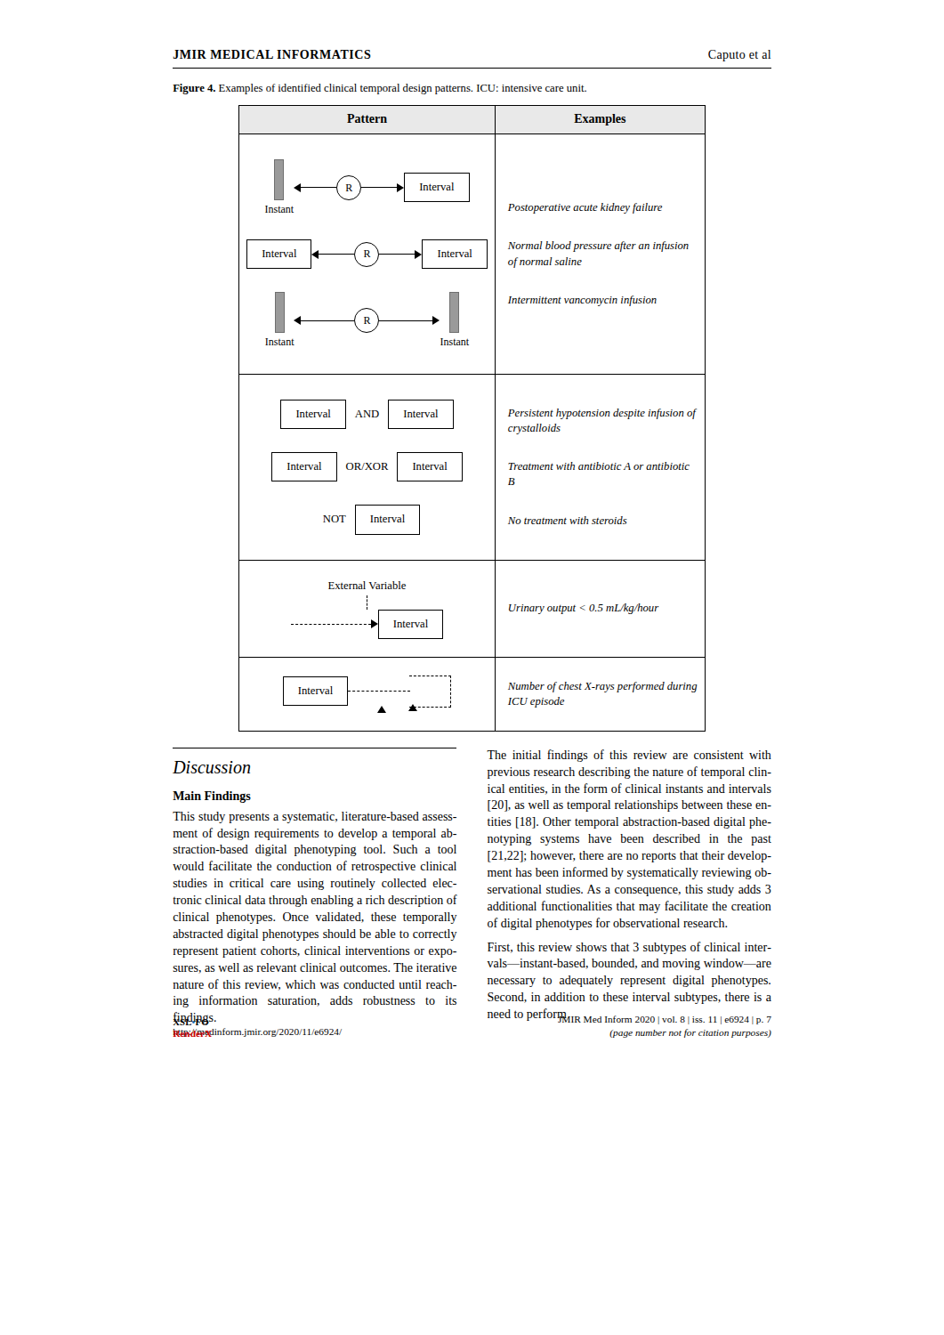JMIR MEDICAL INFORMATICS Caputo et al
Figure 4. Examples of identified clinical temporal design patterns. ICU: intensive care unit.
| Pattern | Examples |
| --- | --- |
| Instant R Interval Interval R Interval Instant R Instant | Postoperative acute kidney failure Normal blood pressure after an infusion of normal saline Intermittent vancomycin infusion |
| Interval AND Interval Interval OR/XOR Interval NOT Interval | Persistent hypotension despite infusion of crystalloids Treatment with antibiotic A or antibiotic B No treatment with steroids |
| External Variable Interval | Urinary output < 0.5 mL/kg/hour |
| Interval | Number of chest X-rays performed during ICU episode |
Discussion
Main Findings
This study presents a systematic, literature-based assessment of design requirements to develop a temporal abstraction-based digital phenotyping tool. Such a tool would facilitate the conduction of retrospective clinical studies in critical care using routinely collected electronic clinical data through enabling a rich description of clinical phenotypes. Once validated, these temporally abstracted digital phenotypes should be able to correctly represent patient cohorts, clinical interventions or exposures, as well as relevant clinical outcomes. The iterative nature of this review, which was conducted until reaching information saturation, adds robustness to its findings.
The initial findings of this review are consistent with previous research describing the nature of temporal clinical entities, in the form of clinical instants and intervals [20], as well as temporal relationships between these entities [18]. Other temporal abstraction-based digital phenotyping systems have been described in the past [21,22]; however, there are no reports that their development has been informed by systematically reviewing observational studies. As a consequence, this study adds 3 additional functionalities that may facilitate the creation of digital phenotypes for observational research.
First, this review shows that 3 subtypes of clinical intervals—instant-based, bounded, and moving window—are necessary to adequately represent digital phenotypes. Second, in addition to these interval subtypes, there is a need to perform
http://medinform.jmir.org/2020/11/e6924/
JMIR Med Inform 2020 | vol. 8 | iss. 11 | e6924 | p. 7
(page number not for citation purposes)
XSL•FO
RenderX